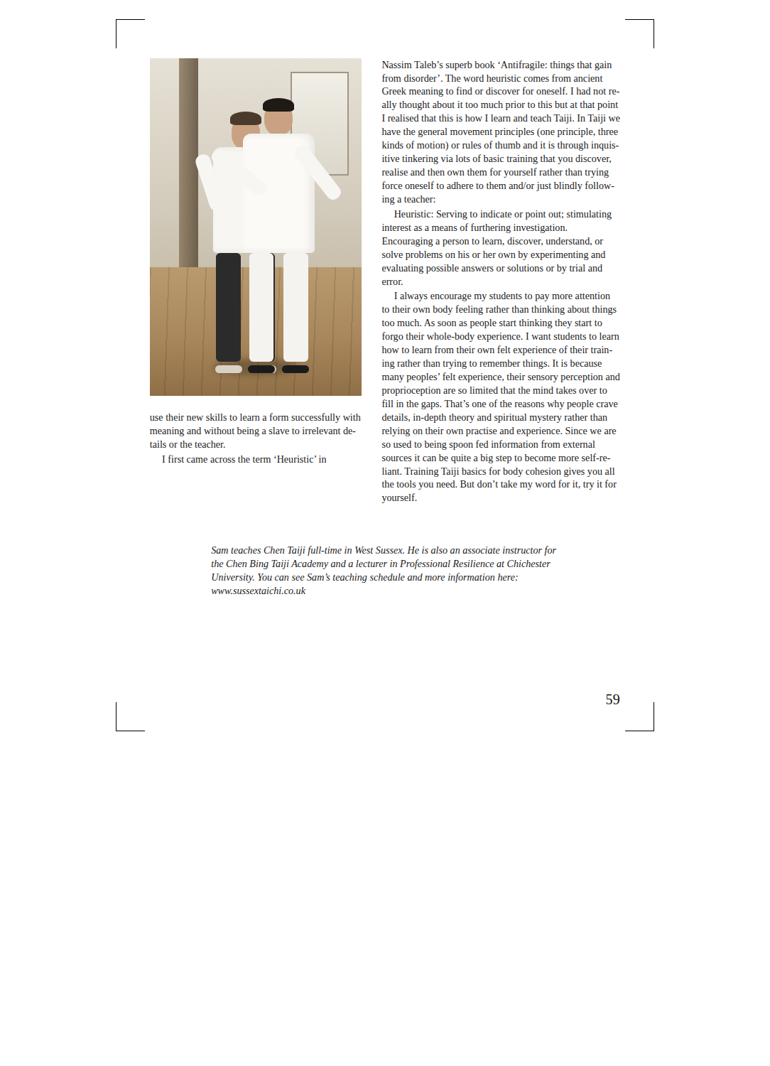use their new skills to learn a form successfully with meaning and without being a slave to irrelevant details or the teacher.
I first came across the term ‘Heuristic’ in
Nassim Taleb’s superb book ‘Antifragile: things that gain from disorder’. The word heuristic comes from ancient Greek meaning to find or discover for oneself. I had not really thought about it too much prior to this but at that point I realised that this is how I learn and teach Taiji. In Taiji we have the general movement principles (one principle, three kinds of motion) or rules of thumb and it is through inquisitive tinkering via lots of basic training that you discover, realise and then own them for yourself rather than trying force oneself to adhere to them and/or just blindly following a teacher:
Heuristic: Serving to indicate or point out; stimulating interest as a means of furthering investigation. Encouraging a person to learn, discover, understand, or solve problems on his or her own by experimenting and evaluating possible answers or solutions or by trial and error.
I always encourage my students to pay more attention to their own body feeling rather than thinking about things too much. As soon as people start thinking they start to forgo their whole-body experience. I want students to learn how to learn from their own felt experience of their training rather than trying to remember things. It is because many peoples’ felt experience, their sensory perception and proprioception are so limited that the mind takes over to fill in the gaps. That’s one of the reasons why people crave details, in-depth theory and spiritual mystery rather than relying on their own practise and experience. Since we are so used to being spoon fed information from external sources it can be quite a big step to become more self-reliant. Training Taiji basics for body cohesion gives you all the tools you need. But don’t take my word for it, try it for yourself.
Sam teaches Chen Taiji full-time in West Sussex. He is also an associate instructor for the Chen Bing Taiji Academy and a lecturer in Professional Resilience at Chichester University. You can see Sam’s teaching schedule and more information here: www.sussextaichi.co.uk
59